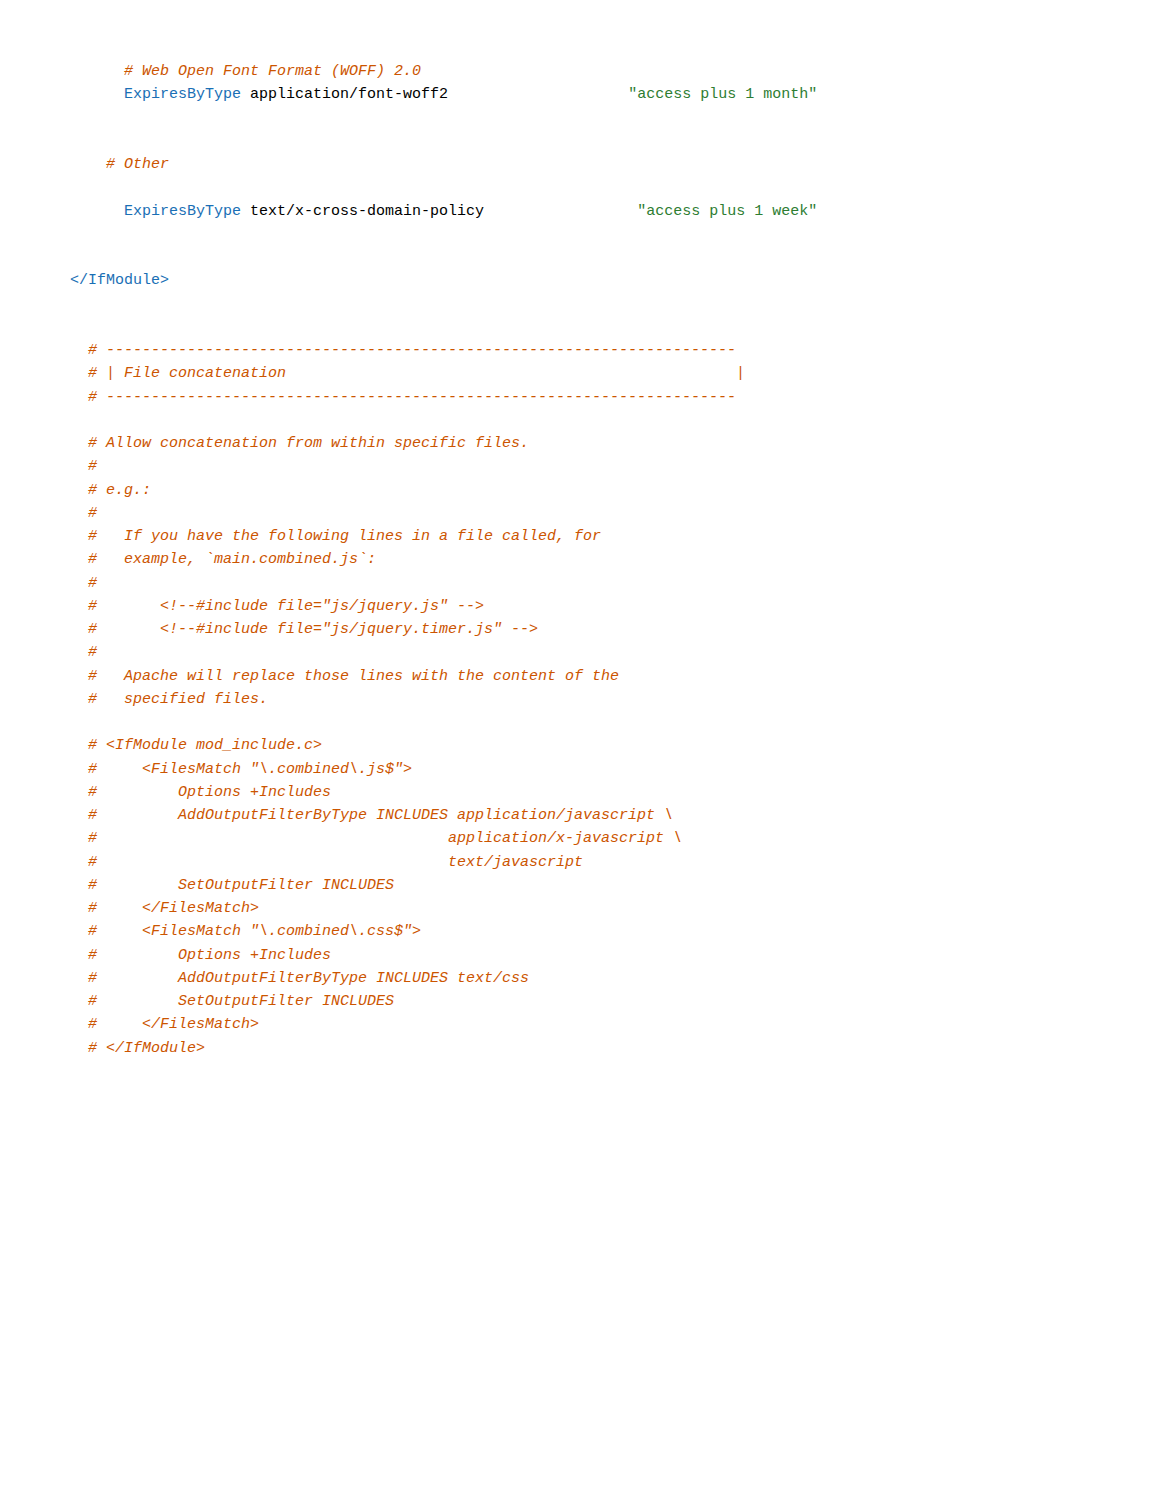# Web Open Font Format (WOFF) 2.0
      ExpiresByType application/font-woff2                    "access plus 1 month"


    # Other

      ExpiresByType text/x-cross-domain-policy                 "access plus 1 week"


</IfModule>


  # ----------------------------------------------------------------------
  # | File concatenation                                                  |
  # ----------------------------------------------------------------------

  # Allow concatenation from within specific files.
  #
  # e.g.:
  #
  #   If you have the following lines in a file called, for
  #   example, `main.combined.js`:
  #
  #       <!--#include file="js/jquery.js" -->
  #       <!--#include file="js/jquery.timer.js" -->
  #
  #   Apache will replace those lines with the content of the
  #   specified files.

  # <IfModule mod_include.c>
  #     <FilesMatch "\.combined\.js$">
  #         Options +Includes
  #         AddOutputFilterByType INCLUDES application/javascript \
  #                                       application/x-javascript \
  #                                       text/javascript
  #         SetOutputFilter INCLUDES
  #     </FilesMatch>
  #     <FilesMatch "\.combined\.css$">
  #         Options +Includes
  #         AddOutputFilterByType INCLUDES text/css
  #         SetOutputFilter INCLUDES
  #     </FilesMatch>
  # </IfModule>